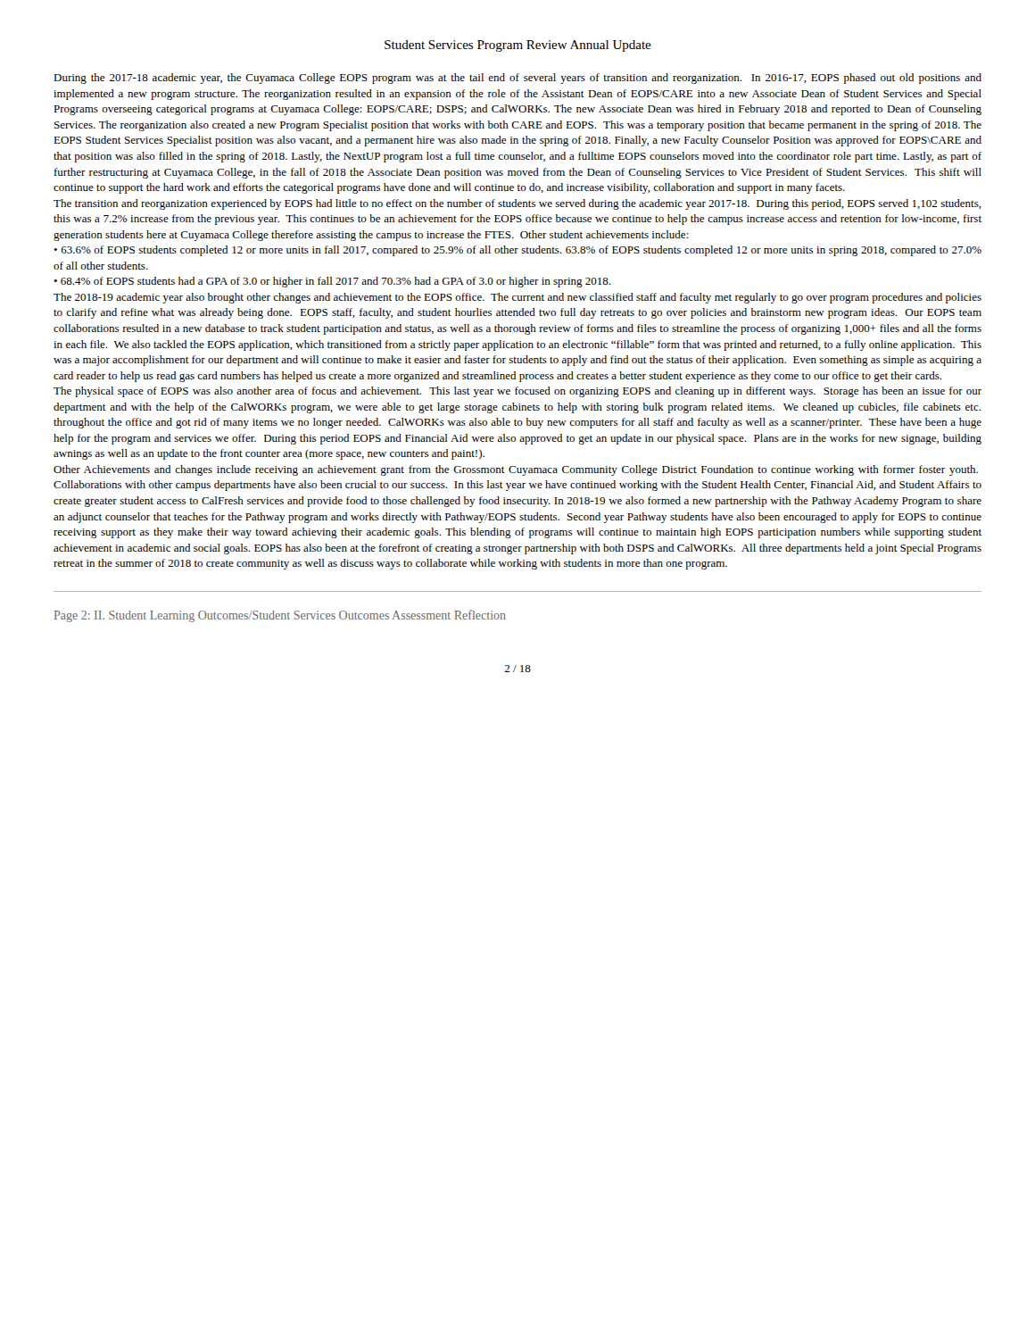Student Services Program Review Annual Update
During the 2017-18 academic year, the Cuyamaca College EOPS program was at the tail end of several years of transition and reorganization. In 2016-17, EOPS phased out old positions and implemented a new program structure. The reorganization resulted in an expansion of the role of the Assistant Dean of EOPS/CARE into a new Associate Dean of Student Services and Special Programs overseeing categorical programs at Cuyamaca College: EOPS/CARE; DSPS; and CalWORKs. The new Associate Dean was hired in February 2018 and reported to Dean of Counseling Services. The reorganization also created a new Program Specialist position that works with both CARE and EOPS. This was a temporary position that became permanent in the spring of 2018. The EOPS Student Services Specialist position was also vacant, and a permanent hire was also made in the spring of 2018. Finally, a new Faculty Counselor Position was approved for EOPS\CARE and that position was also filled in the spring of 2018. Lastly, the NextUP program lost a full time counselor, and a fulltime EOPS counselors moved into the coordinator role part time. Lastly, as part of further restructuring at Cuyamaca College, in the fall of 2018 the Associate Dean position was moved from the Dean of Counseling Services to Vice President of Student Services. This shift will continue to support the hard work and efforts the categorical programs have done and will continue to do, and increase visibility, collaboration and support in many facets.
The transition and reorganization experienced by EOPS had little to no effect on the number of students we served during the academic year 2017-18. During this period, EOPS served 1,102 students, this was a 7.2% increase from the previous year. This continues to be an achievement for the EOPS office because we continue to help the campus increase access and retention for low-income, first generation students here at Cuyamaca College therefore assisting the campus to increase the FTES. Other student achievements include:
• 63.6% of EOPS students completed 12 or more units in fall 2017, compared to 25.9% of all other students. 63.8% of EOPS students completed 12 or more units in spring 2018, compared to 27.0% of all other students.
• 68.4% of EOPS students had a GPA of 3.0 or higher in fall 2017 and 70.3% had a GPA of 3.0 or higher in spring 2018.
The 2018-19 academic year also brought other changes and achievement to the EOPS office. The current and new classified staff and faculty met regularly to go over program procedures and policies to clarify and refine what was already being done. EOPS staff, faculty, and student hourlies attended two full day retreats to go over policies and brainstorm new program ideas. Our EOPS team collaborations resulted in a new database to track student participation and status, as well as a thorough review of forms and files to streamline the process of organizing 1,000+ files and all the forms in each file. We also tackled the EOPS application, which transitioned from a strictly paper application to an electronic “fillable” form that was printed and returned, to a fully online application. This was a major accomplishment for our department and will continue to make it easier and faster for students to apply and find out the status of their application. Even something as simple as acquiring a card reader to help us read gas card numbers has helped us create a more organized and streamlined process and creates a better student experience as they come to our office to get their cards.
The physical space of EOPS was also another area of focus and achievement. This last year we focused on organizing EOPS and cleaning up in different ways. Storage has been an issue for our department and with the help of the CalWORKs program, we were able to get large storage cabinets to help with storing bulk program related items. We cleaned up cubicles, file cabinets etc. throughout the office and got rid of many items we no longer needed. CalWORKs was also able to buy new computers for all staff and faculty as well as a scanner/printer. These have been a huge help for the program and services we offer. During this period EOPS and Financial Aid were also approved to get an update in our physical space. Plans are in the works for new signage, building awnings as well as an update to the front counter area (more space, new counters and paint!).
Other Achievements and changes include receiving an achievement grant from the Grossmont Cuyamaca Community College District Foundation to continue working with former foster youth. Collaborations with other campus departments have also been crucial to our success. In this last year we have continued working with the Student Health Center, Financial Aid, and Student Affairs to create greater student access to CalFresh services and provide food to those challenged by food insecurity. In 2018-19 we also formed a new partnership with the Pathway Academy Program to share an adjunct counselor that teaches for the Pathway program and works directly with Pathway/EOPS students. Second year Pathway students have also been encouraged to apply for EOPS to continue receiving support as they make their way toward achieving their academic goals. This blending of programs will continue to maintain high EOPS participation numbers while supporting student achievement in academic and social goals. EOPS has also been at the forefront of creating a stronger partnership with both DSPS and CalWORKs. All three departments held a joint Special Programs retreat in the summer of 2018 to create community as well as discuss ways to collaborate while working with students in more than one program.
Page 2: II. Student Learning Outcomes/Student Services Outcomes Assessment Reflection
2 / 18